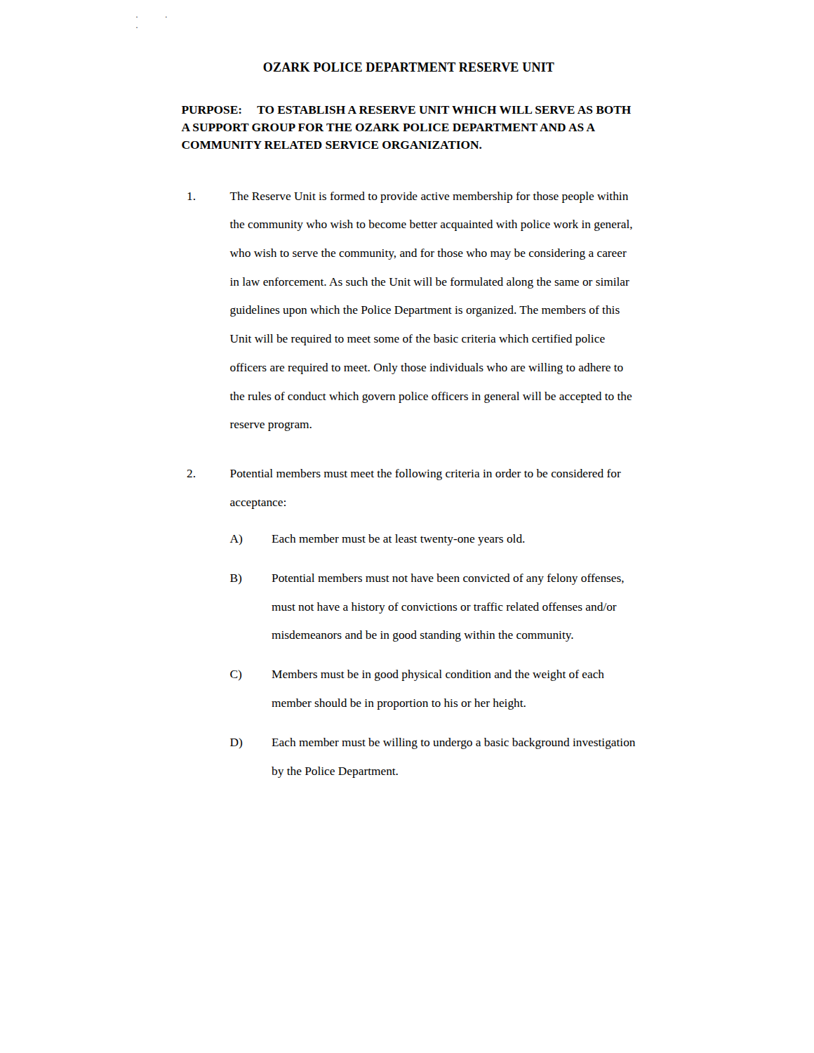· · ·
OZARK POLICE DEPARTMENT RESERVE UNIT
PURPOSE: TO ESTABLISH A RESERVE UNIT WHICH WILL SERVE AS BOTH A SUPPORT GROUP FOR THE OZARK POLICE DEPARTMENT AND AS A COMMUNITY RELATED SERVICE ORGANIZATION.
The Reserve Unit is formed to provide active membership for those people within the community who wish to become better acquainted with police work in general, who wish to serve the community, and for those who may be considering a career in law enforcement. As such the Unit will be formulated along the same or similar guidelines upon which the Police Department is organized. The members of this Unit will be required to meet some of the basic criteria which certified police officers are required to meet. Only those individuals who are willing to adhere to the rules of conduct which govern police officers in general will be accepted to the reserve program.
Potential members must meet the following criteria in order to be considered for acceptance:
Each member must be at least twenty-one years old.
Potential members must not have been convicted of any felony offenses, must not have a history of convictions or traffic related offenses and/or misdemeanors and be in good standing within the community.
Members must be in good physical condition and the weight of each member should be in proportion to his or her height.
Each member must be willing to undergo a basic background investigation by the Police Department.